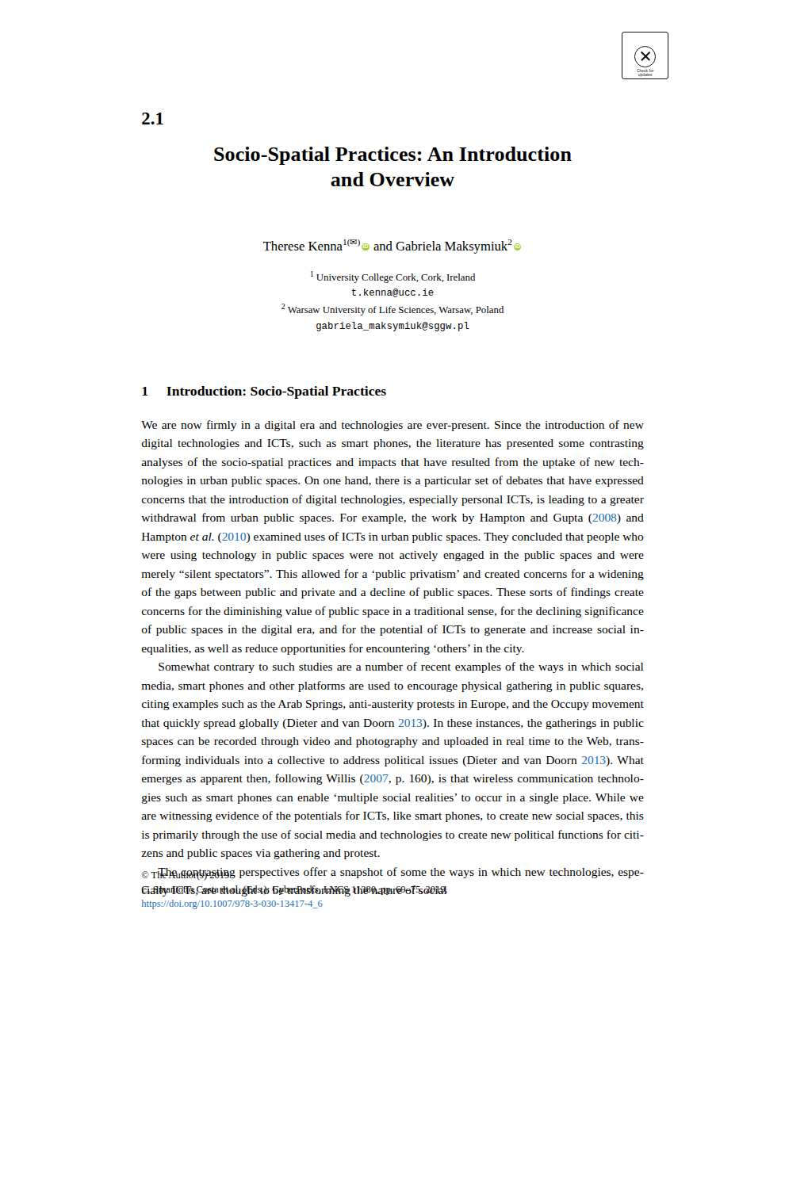Check for
updates
2.1
Socio-Spatial Practices: An Introduction
and Overview
Therese Kenna1(✉) and Gabriela Maksymiuk2
1 University College Cork, Cork, Ireland
t.kenna@ucc.ie
2 Warsaw University of Life Sciences, Warsaw, Poland
gabriela_maksymiuk@sggw.pl
1 Introduction: Socio-Spatial Practices
We are now firmly in a digital era and technologies are ever-present. Since the introduction of new digital technologies and ICTs, such as smart phones, the literature has presented some contrasting analyses of the socio-spatial practices and impacts that have resulted from the uptake of new technologies in urban public spaces. On one hand, there is a particular set of debates that have expressed concerns that the introduction of digital technologies, especially personal ICTs, is leading to a greater withdrawal from urban public spaces. For example, the work by Hampton and Gupta (2008) and Hampton et al. (2010) examined uses of ICTs in urban public spaces. They concluded that people who were using technology in public spaces were not actively engaged in the public spaces and were merely “silent spectators”. This allowed for a ‘public privatism’ and created concerns for a widening of the gaps between public and private and a decline of public spaces. These sorts of findings create concerns for the diminishing value of public space in a traditional sense, for the declining significance of public spaces in the digital era, and for the potential of ICTs to generate and increase social inequalities, as well as reduce opportunities for encountering ‘others’ in the city.
Somewhat contrary to such studies are a number of recent examples of the ways in which social media, smart phones and other platforms are used to encourage physical gathering in public squares, citing examples such as the Arab Springs, anti-austerity protests in Europe, and the Occupy movement that quickly spread globally (Dieter and van Doorn 2013). In these instances, the gatherings in public spaces can be recorded through video and photography and uploaded in real time to the Web, transforming individuals into a collective to address political issues (Dieter and van Doorn 2013). What emerges as apparent then, following Willis (2007, p. 160), is that wireless communication technologies such as smart phones can enable ‘multiple social realities’ to occur in a single place. While we are witnessing evidence of the potentials for ICTs, like smart phones, to create new social spaces, this is primarily through the use of social media and technologies to create new political functions for citizens and public spaces via gathering and protest.
The contrasting perspectives offer a snapshot of some the ways in which new technologies, especially ICTs, are thought to be transforming the nature of social
© The Author(s) 2019
C. Smaniotto Costa et al. (Eds.): CyberParks, LNCS 11380, pp. 69–75, 2019.
https://doi.org/10.1007/978-3-030-13417-4_6